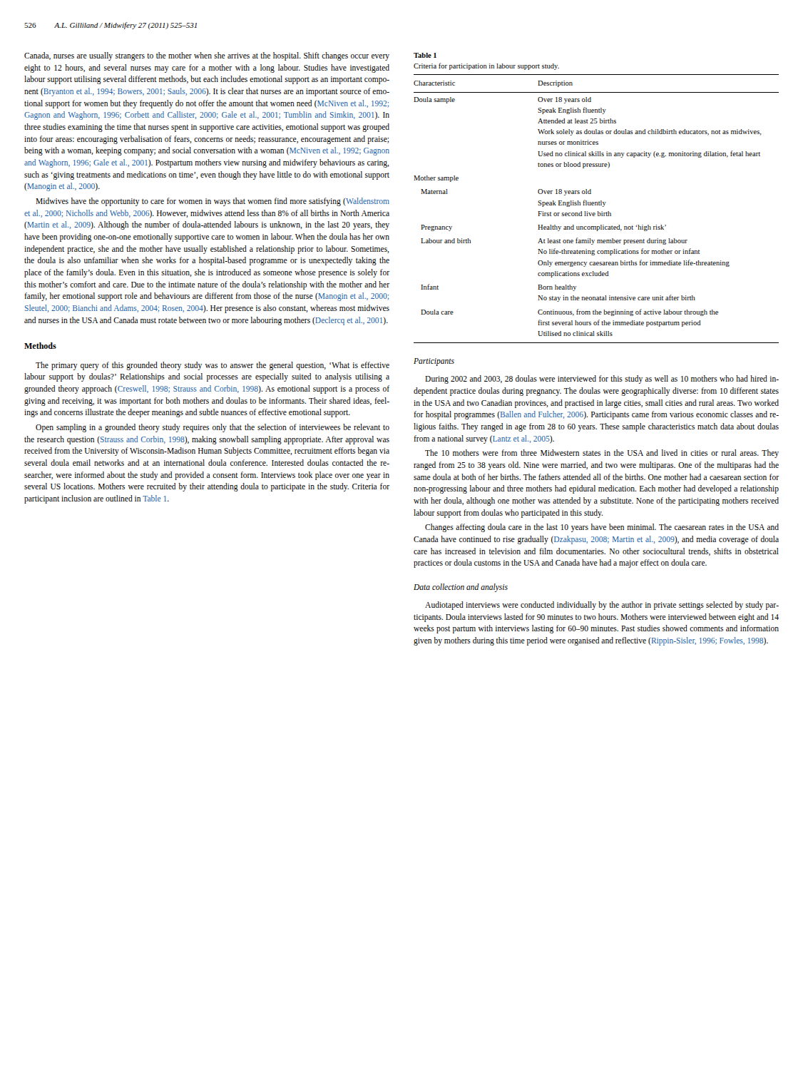526 A.L. Gilliland / Midwifery 27 (2011) 525–531
Canada, nurses are usually strangers to the mother when she arrives at the hospital. Shift changes occur every eight to 12 hours, and several nurses may care for a mother with a long labour. Studies have investigated labour support utilising several different methods, but each includes emotional support as an important component (Bryanton et al., 1994; Bowers, 2001; Sauls, 2006). It is clear that nurses are an important source of emotional support for women but they frequently do not offer the amount that women need (McNiven et al., 1992; Gagnon and Waghorn, 1996; Corbett and Callister, 2000; Gale et al., 2001; Tumblin and Simkin, 2001). In three studies examining the time that nurses spent in supportive care activities, emotional support was grouped into four areas: encouraging verbalisation of fears, concerns or needs; reassurance, encouragement and praise; being with a woman, keeping company; and social conversation with a woman (McNiven et al., 1992; Gagnon and Waghorn, 1996; Gale et al., 2001). Postpartum mothers view nursing and midwifery behaviours as caring, such as ‘giving treatments and medications on time’, even though they have little to do with emotional support (Manogin et al., 2000).
Midwives have the opportunity to care for women in ways that women find more satisfying (Waldenstrom et al., 2000; Nicholls and Webb, 2006). However, midwives attend less than 8% of all births in North America (Martin et al., 2009). Although the number of doula-attended labours is unknown, in the last 20 years, they have been providing one-on-one emotionally supportive care to women in labour. When the doula has her own independent practice, she and the mother have usually established a relationship prior to labour. Sometimes, the doula is also unfamiliar when she works for a hospital-based programme or is unexpectedly taking the place of the family’s doula. Even in this situation, she is introduced as someone whose presence is solely for this mother’s comfort and care. Due to the intimate nature of the doula’s relationship with the mother and her family, her emotional support role and behaviours are different from those of the nurse (Manogin et al., 2000; Sleutel, 2000; Bianchi and Adams, 2004; Rosen, 2004). Her presence is also constant, whereas most midwives and nurses in the USA and Canada must rotate between two or more labouring mothers (Declercq et al., 2001).
Methods
The primary query of this grounded theory study was to answer the general question, ‘What is effective labour support by doulas?’ Relationships and social processes are especially suited to analysis utilising a grounded theory approach (Creswell, 1998; Strauss and Corbin, 1998). As emotional support is a process of giving and receiving, it was important for both mothers and doulas to be informants. Their shared ideas, feelings and concerns illustrate the deeper meanings and subtle nuances of effective emotional support.
Open sampling in a grounded theory study requires only that the selection of interviewees be relevant to the research question (Strauss and Corbin, 1998), making snowball sampling appropriate. After approval was received from the University of Wisconsin-Madison Human Subjects Committee, recruitment efforts began via several doula email networks and at an international doula conference. Interested doulas contacted the researcher, were informed about the study and provided a consent form. Interviews took place over one year in several US locations. Mothers were recruited by their attending doula to participate in the study. Criteria for participant inclusion are outlined in Table 1.
Table 1 Criteria for participation in labour support study.
| Characteristic | Description |
| --- | --- |
| Doula sample | Over 18 years old Speak English fluently Attended at least 25 births Work solely as doulas or doulas and childbirth educators, not as midwives, nurses or monitrices Used no clinical skills in any capacity (e.g. monitoring dilation, fetal heart tones or blood pressure) |
| Mother sample | |
| Maternal | Over 18 years old Speak English fluently First or second live birth |
| Pregnancy | Healthy and uncomplicated, not ‘high risk’ |
| Labour and birth | At least one family member present during labour No life-threatening complications for mother or infant Only emergency caesarean births for immediate life-threatening complications excluded |
| Infant | Born healthy No stay in the neonatal intensive care unit after birth |
| Doula care | Continuous, from the beginning of active labour through the first several hours of the immediate postpartum period Utilised no clinical skills |
Participants
During 2002 and 2003, 28 doulas were interviewed for this study as well as 10 mothers who had hired independent practice doulas during pregnancy. The doulas were geographically diverse: from 10 different states in the USA and two Canadian provinces, and practised in large cities, small cities and rural areas. Two worked for hospital programmes (Ballen and Fulcher, 2006). Participants came from various economic classes and religious faiths. They ranged in age from 28 to 60 years. These sample characteristics match data about doulas from a national survey (Lantz et al., 2005).
The 10 mothers were from three Midwestern states in the USA and lived in cities or rural areas. They ranged from 25 to 38 years old. Nine were married, and two were multiparas. One of the multiparas had the same doula at both of her births. The fathers attended all of the births. One mother had a caesarean section for non-progressing labour and three mothers had epidural medication. Each mother had developed a relationship with her doula, although one mother was attended by a substitute. None of the participating mothers received labour support from doulas who participated in this study.
Changes affecting doula care in the last 10 years have been minimal. The caesarean rates in the USA and Canada have continued to rise gradually (Dzakpasu, 2008; Martin et al., 2009), and media coverage of doula care has increased in television and film documentaries. No other sociocultural trends, shifts in obstetrical practices or doula customs in the USA and Canada have had a major effect on doula care.
Data collection and analysis
Audiotaped interviews were conducted individually by the author in private settings selected by study participants. Doula interviews lasted for 90 minutes to two hours. Mothers were interviewed between eight and 14 weeks post partum with interviews lasting for 60–90 minutes. Past studies showed comments and information given by mothers during this time period were organised and reflective (Rippin-Sisler, 1996; Fowles, 1998).